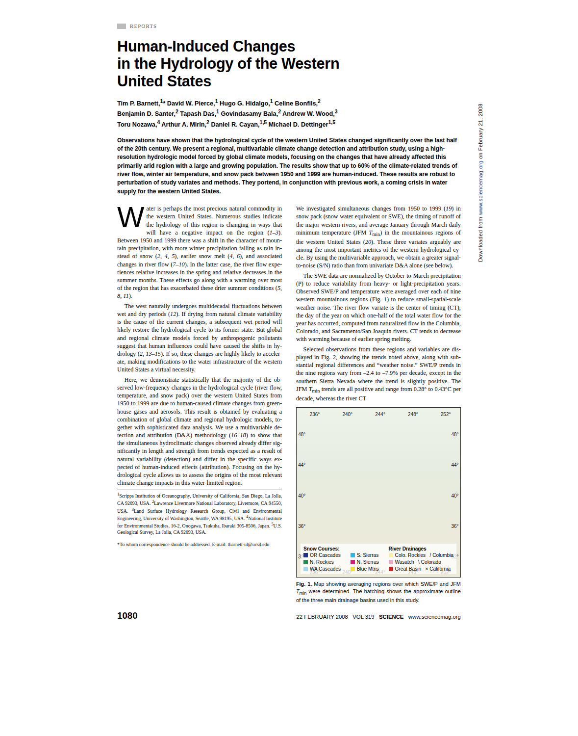Reports
Human-Induced Changes
in the Hydrology of the Western
United States
Tim P. Barnett,1* David W. Pierce,1 Hugo G. Hidalgo,1 Celine Bonfils,2
Benjamin D. Santer,2 Tapash Das,1 Govindasamy Bala,2 Andrew W. Wood,3
Toru Nozawa,4 Arthur A. Mirin,2 Daniel R. Cayan,1,5 Michael D. Dettinger1,5
Observations have shown that the hydrological cycle of the western United States changed significantly over the last half of the 20th century. We present a regional, multivariable climate change detection and attribution study, using a high-resolution hydrologic model forced by global climate models, focusing on the changes that have already affected this primarily arid region with a large and growing population. The results show that up to 60% of the climate-related trends of river flow, winter air temperature, and snow pack between 1950 and 1999 are human-induced. These results are robust to perturbation of study variates and methods. They portend, in conjunction with previous work, a coming crisis in water supply for the western United States.
Water is perhaps the most precious natural commodity in the western United States. Numerous studies indicate the hydrology of this region is changing in ways that will have a negative impact on the region (1–3). Between 1950 and 1999 there was a shift in the character of mountain precipitation, with more winter precipitation falling as rain instead of snow (2, 4, 5), earlier snow melt (4, 6), and associated changes in river flow (7–10). In the latter case, the river flow experiences relative increases in the spring and relative decreases in the summer months. These effects go along with a warming over most of the region that has exacerbated these drier summer conditions (5, 8, 11).
The west naturally undergoes multidecadal fluctuations between wet and dry periods (12). If drying from natural climate variability is the cause of the current changes, a subsequent wet period will likely restore the hydrological cycle to its former state. But global and regional climate models forced by anthropogenic pollutants suggest that human influences could have caused the shifts in hydrology (2, 13–15). If so, these changes are highly likely to accelerate, making modifications to the water infrastructure of the western United States a virtual necessity.
Here, we demonstrate statistically that the majority of the observed low-frequency changes in the hydrological cycle (river flow, temperature, and snow pack) over the western United States from 1950 to 1999 are due to human-caused climate changes from greenhouse gases and aerosols. This result is obtained by evaluating a combination of global climate and regional hydrologic models, together with sophisticated data analysis. We use a multivariable detection and attribution (D&A) methodology (16–18) to show that the simultaneous hydroclimatic changes observed already differ significantly in length and strength from trends expected as a result of natural variability (detection) and differ in the specific ways expected of human-induced effects (attribution). Focusing on the hydrological cycle allows us to assess the origins of the most relevant climate change impacts in this water-limited region.
1Scripps Institution of Oceanography, University of California, San Diego, La Jolla, CA 92093, USA. 2Lawrence Livermore National Laboratory, Livermore, CA 94550, USA. 3Land Surface Hydrology Research Group, Civil and Environmental Engineering, University of Washington, Seattle, WA 98195, USA. 4National Institute for Environmental Studies, 16-2, Onogawa, Tsukuba, Ibaraki 305-8506, Japan. 5U.S. Geological Survey, La Jolla, CA 92093, USA.
*To whom correspondence should be addressed. E-mail: tbarnett-ul@ucsd.edu
We investigated simultaneous changes from 1950 to 1999 (19) in snow pack (snow water equivalent or SWE), the timing of runoff of the major western rivers, and average January through March daily minimum temperature (JFM Tmin) in the mountainous regions of the western United States (20). These three variates arguably are among the most important metrics of the western hydrological cycle. By using the multivariable approach, we obtain a greater signal-to-noise (S/N) ratio than from univariate D&A alone (see below).
The SWE data are normalized by October-to-March precipitation (P) to reduce variability from heavy- or light-precipitation years. Observed SWE/P and temperature were averaged over each of nine western mountainous regions (Fig. 1) to reduce small-spatial-scale weather noise. The river flow variate is the center of timing (CT), the day of the year on which one-half of the total water flow for the year has occurred, computed from naturalized flow in the Columbia, Colorado, and Sacramento/San Joaquin rivers. CT tends to decrease with warming because of earlier spring melting.
Selected observations from these regions and variables are displayed in Fig. 2, showing the trends noted above, along with substantial regional differences and “weather noise.” SWE/P trends in the nine regions vary from –2.4 to –7.9% per decade, except in the southern Sierra Nevada where the trend is slightly positive. The JFM Tmin trends are all positive and range from 0.28° to 0.43°C per decade, whereas the river CT
236° 240° 244° 248° 252° 48° 44° 40° 36° 32° 48° 44° 40° 36° 32° 236° 240° 244° 248° 252°
Snow Courses:
OR Cascades
N. Rockies
WA Cascades
S. Sierras
N. Sierras
Blue Mtns
River Drainages
Colo. Rockies / Columbia
Wasatch \ Colorado
Great Basin × California
Fig. 1. Map showing averaging regions over which SWE/P and JFM Tmin were determined. The hatching shows the approximate outline of the three main drainage basins used in this study.
1080
22 FEBRUARY 2008 VOL 319 SCIENCE www.sciencemag.org
Downloaded from www.sciencemag.org on February 21, 2008